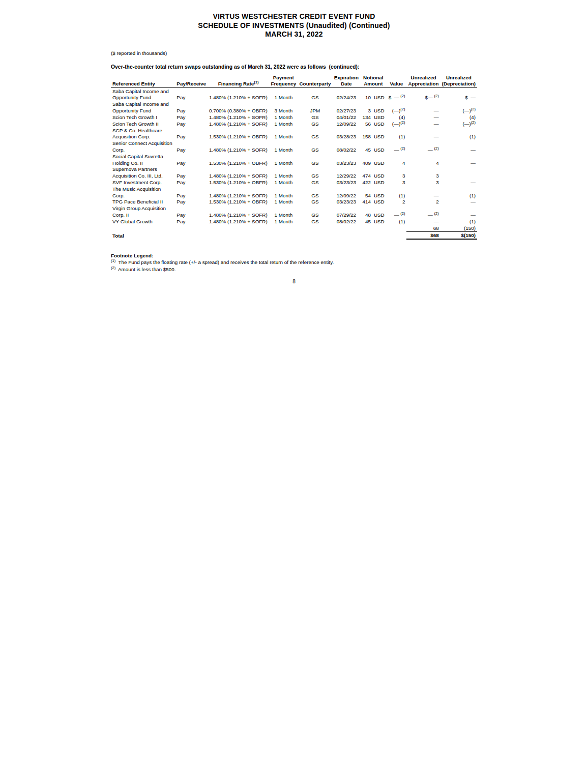VIRTUS WESTCHESTER CREDIT EVENT FUND
SCHEDULE OF INVESTMENTS (Unaudited) (Continued)
MARCH 31, 2022
($ reported in thousands)
Over-the-counter total return swaps outstanding as of March 31, 2022 were as follows (continued):
| | | | Payment | | Expiration | Notional | | Unrealized | Unrealized |
| --- | --- | --- | --- | --- | --- | --- | --- | --- | --- |
| Referenced Entity | Pay/Receive | Financing Rate (1) | Frequency | Counterparty | Date | Amount | Value | Appreciation | (Depreciation) |
| Saba Capital Income and | | | | | | | | | | |
| Opportunity Fund | Pay | 1.480% (1.210% + SOFR) | 1 Month | GS | 02/24/23 | 10 | USD | $ — (2) | $ — (2) | $ — |
| Saba Capital Income and | | | | | | | | | | |
| Opportunity Fund | Pay | 0.700% (0.380% + OBFR) | 3 Month | JPM | 02/27/23 | 3 | USD | ( — ) (2) | — | ( — ) (2) |
| Scion Tech Growth I | Pay | 1.480% (1.210% + SOFR) | 1 Month | GS | 04/01/22 | 134 | USD | (4) | — | (4) |
| Scion Tech Growth II | Pay | 1.480% (1.210% + SOFR) | 1 Month | GS | 12/09/22 | 56 | USD | ( — ) (2) | — | ( — ) (2) |
| SCP & Co. Healthcare | | | | | | | | | | |
| Acquisition Corp. | Pay | 1.530% (1.210% + OBFR) | 1 Month | GS | 03/28/23 | 158 | USD | (1) | — | (1) |
| Senior Connect Acquisition | | | | | | | | | | |
| Corp. | Pay | 1.480% (1.210% + SOFR) | 1 Month | GS | 08/02/22 | 45 | USD | — (2) | — (2) | — |
| Social Capital Suvretta | | | | | | | | | | |
| Holding Co. II | Pay | 1.530% (1.210% + OBFR) | 1 Month | GS | 03/23/23 | 409 | USD | 4 | 4 | — |
| Supernova Partners | | | | | | | | | | |
| Acquisition Co. III, Ltd. | Pay | 1.480% (1.210% + SOFR) | 1 Month | GS | 12/29/22 | 474 | USD | 3 | 3 | |
| SVF Investment Corp. | Pay | 1.530% (1.210% + OBFR) | 1 Month | GS | 03/23/23 | 422 | USD | 3 | 3 | — |
| The Music Acquisition | | | | | | | | | | |
| Corp. | Pay | 1.480% (1.210% + SOFR) | 1 Month | GS | 12/09/22 | 54 | USD | (1) | — | (1) |
| TPG Pace Beneficial II | Pay | 1.530% (1.210% + OBFR) | 1 Month | GS | 03/23/23 | 414 | USD | 2 | 2 | — |
| Virgin Group Acquisition | | | | | | | | | | |
| Corp. II | Pay | 1.480% (1.210% + SOFR) | 1 Month | GS | 07/29/22 | 48 | USD | — (2) | — (2) | — |
| VY Global Growth | Pay | 1.480% (1.210% + SOFR) | 1 Month | GS | 08/02/22 | 45 | USD | (1) | — | (1) |
| | | | | | | | | | 68 | (150) |
| Total | | | | | | | | | $68 | $(150) |
Footnote Legend:
(1) The Fund pays the floating rate (+/- a spread) and receives the total return of the reference entity.
(2) Amount is less than $500.
8